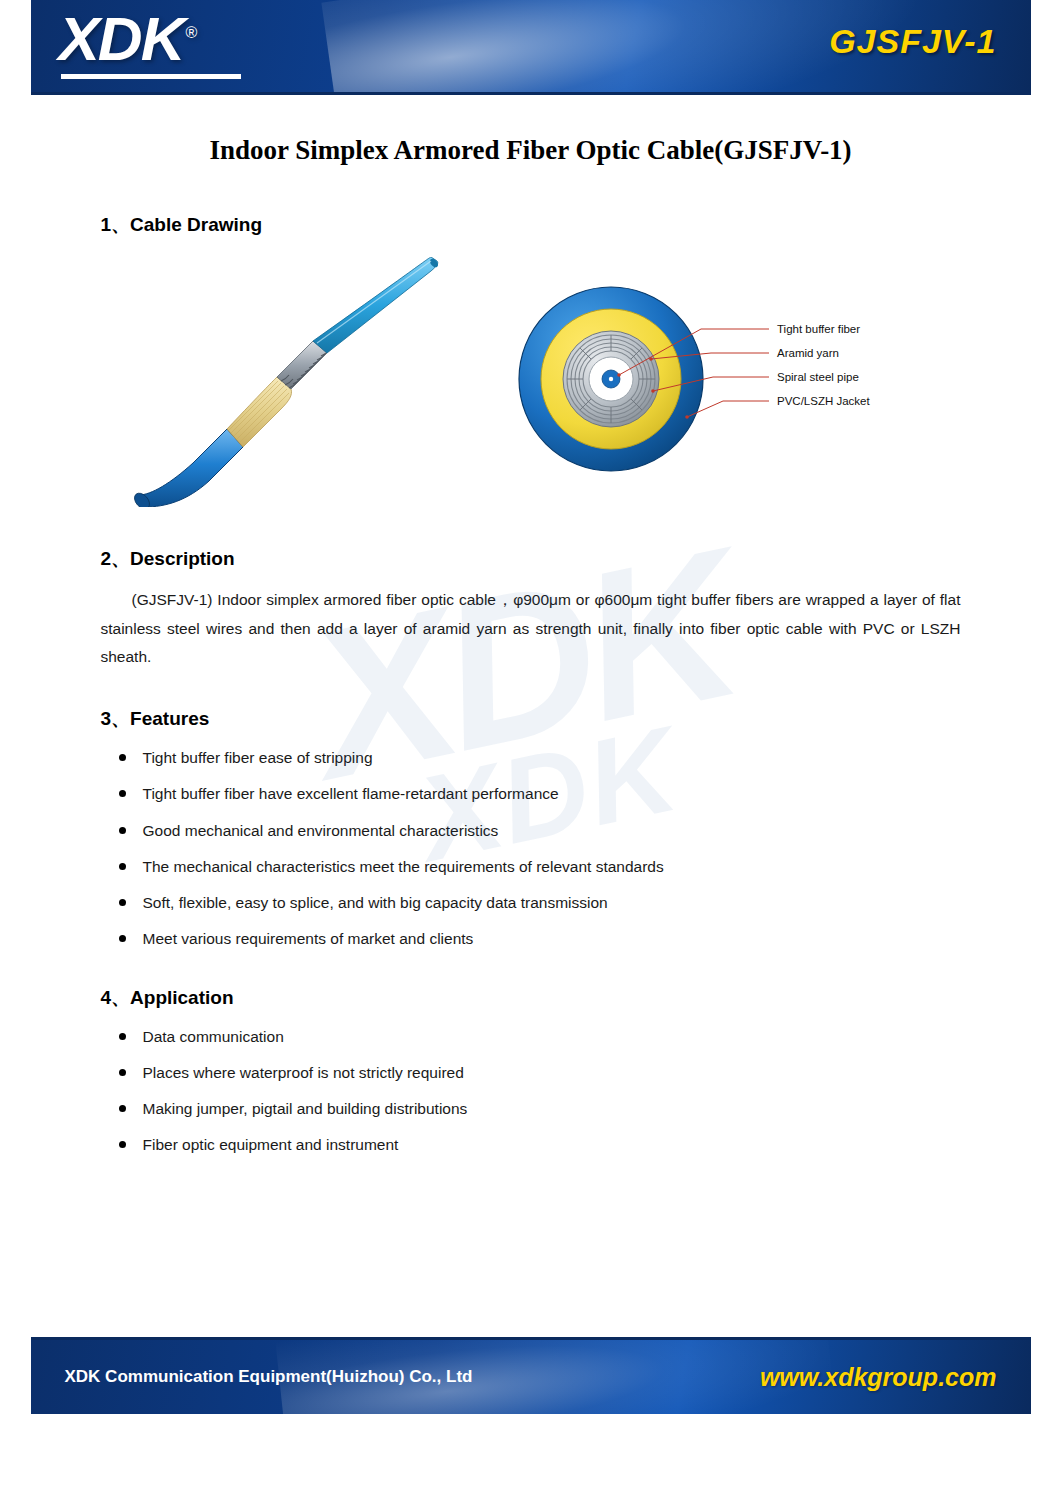XDK®
GJSFJV-1
XDKXDK
Indoor Simplex Armored Fiber Optic Cable(GJSFJV-1)
1、Cable Drawing
Tight buffer fiber Aramid yarn Spiral steel pipe PVC/LSZH Jacket
2、Description
(GJSFJV-1) Indoor simplex armored fiber optic cable，φ900μm or φ600μm tight buffer fibers are wrapped a layer of flat stainless steel wires and then add a layer of aramid yarn as strength unit, finally into fiber optic cable with PVC or LSZH sheath.
3、Features
Tight buffer fiber ease of stripping
Tight buffer fiber have excellent flame-retardant performance
Good mechanical and environmental characteristics
The mechanical characteristics meet the requirements of relevant standards
Soft, flexible, easy to splice, and with big capacity data transmission
Meet various requirements of market and clients
4、Application
Data communication
Places where waterproof is not strictly required
Making jumper, pigtail and building distributions
Fiber optic equipment and instrument
XDK Communication Equipment(Huizhou) Co., Ltd
www.xdkgroup.com